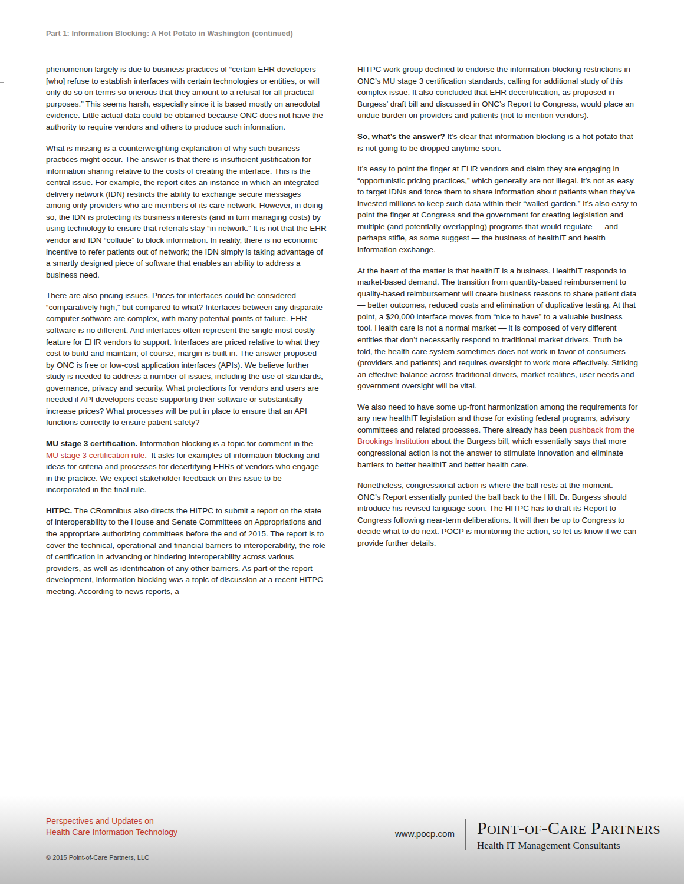Part 1: Information Blocking: A Hot Potato in Washington (continued)
phenomenon largely is due to business practices of “certain EHR developers [who] refuse to establish interfaces with certain technologies or entities, or will only do so on terms so onerous that they amount to a refusal for all practical purposes.” This seems harsh, especially since it is based mostly on anecdotal evidence. Little actual data could be obtained because ONC does not have the authority to require vendors and others to produce such information.
What is missing is a counterweighting explanation of why such business practices might occur. The answer is that there is insufficient justification for information sharing relative to the costs of creating the interface. This is the central issue. For example, the report cites an instance in which an integrated delivery network (IDN) restricts the ability to exchange secure messages among only providers who are members of its care network. However, in doing so, the IDN is protecting its business interests (and in turn managing costs) by using technology to ensure that referrals stay “in network.” It is not that the EHR vendor and IDN “collude” to block information. In reality, there is no economic incentive to refer patients out of network; the IDN simply is taking advantage of a smartly designed piece of software that enables an ability to address a business need.
There are also pricing issues. Prices for interfaces could be considered “comparatively high,” but compared to what? Interfaces between any disparate computer software are complex, with many potential points of failure. EHR software is no different. And interfaces often represent the single most costly feature for EHR vendors to support. Interfaces are priced relative to what they cost to build and maintain; of course, margin is built in. The answer proposed by ONC is free or low-cost application interfaces (APIs). We believe further study is needed to address a number of issues, including the use of standards, governance, privacy and security. What protections for vendors and users are needed if API developers cease supporting their software or substantially increase prices? What processes will be put in place to ensure that an API functions correctly to ensure patient safety?
MU stage 3 certification. Information blocking is a topic for comment in the MU stage 3 certification rule. It asks for examples of information blocking and ideas for criteria and processes for decertifying EHRs of vendors who engage in the practice. We expect stakeholder feedback on this issue to be incorporated in the final rule.
HITPC. The CRomnibus also directs the HITPC to submit a report on the state of interoperability to the House and Senate Committees on Appropriations and the appropriate authorizing committees before the end of 2015. The report is to cover the technical, operational and financial barriers to interoperability, the role of certification in advancing or hindering interoperability across various providers, as well as identification of any other barriers. As part of the report development, information blocking was a topic of discussion at a recent HITPC meeting. According to news reports, a
HITPC work group declined to endorse the information-blocking restrictions in ONC’s MU stage 3 certification standards, calling for additional study of this complex issue. It also concluded that EHR decertification, as proposed in Burgess’ draft bill and discussed in ONC’s Report to Congress, would place an undue burden on providers and patients (not to mention vendors).
So, what’s the answer? It’s clear that information blocking is a hot potato that is not going to be dropped anytime soon.
It’s easy to point the finger at EHR vendors and claim they are engaging in “opportunistic pricing practices,” which generally are not illegal. It’s not as easy to target IDNs and force them to share information about patients when they’ve invested millions to keep such data within their “walled garden.” It’s also easy to point the finger at Congress and the government for creating legislation and multiple (and potentially overlapping) programs that would regulate — and perhaps stifle, as some suggest — the business of healthIT and health information exchange.
At the heart of the matter is that healthIT is a business. HealthIT responds to market-based demand. The transition from quantity-based reimbursement to quality-based reimbursement will create business reasons to share patient data — better outcomes, reduced costs and elimination of duplicative testing. At that point, a $20,000 interface moves from “nice to have” to a valuable business tool. Health care is not a normal market — it is composed of very different entities that don’t necessarily respond to traditional market drivers. Truth be told, the health care system sometimes does not work in favor of consumers (providers and patients) and requires oversight to work more effectively. Striking an effective balance across traditional drivers, market realities, user needs and government oversight will be vital.
We also need to have some up-front harmonization among the requirements for any new healthIT legislation and those for existing federal programs, advisory committees and related processes. There already has been pushback from the Brookings Institution about the Burgess bill, which essentially says that more congressional action is not the answer to stimulate innovation and eliminate barriers to better healthIT and better health care.
Nonetheless, congressional action is where the ball rests at the moment. ONC’s Report essentially punted the ball back to the Hill. Dr. Burgess should introduce his revised language soon. The HITPC has to draft its Report to Congress following near-term deliberations. It will then be up to Congress to decide what to do next. POCP is monitoring the action, so let us know if we can provide further details.
Perspectives and Updates on
Health Care Information Technology
© 2015 Point-of-Care Partners, LLC
www.pocp.com
POINT-OF-CARE PARTNERS
Health IT Management Consultants